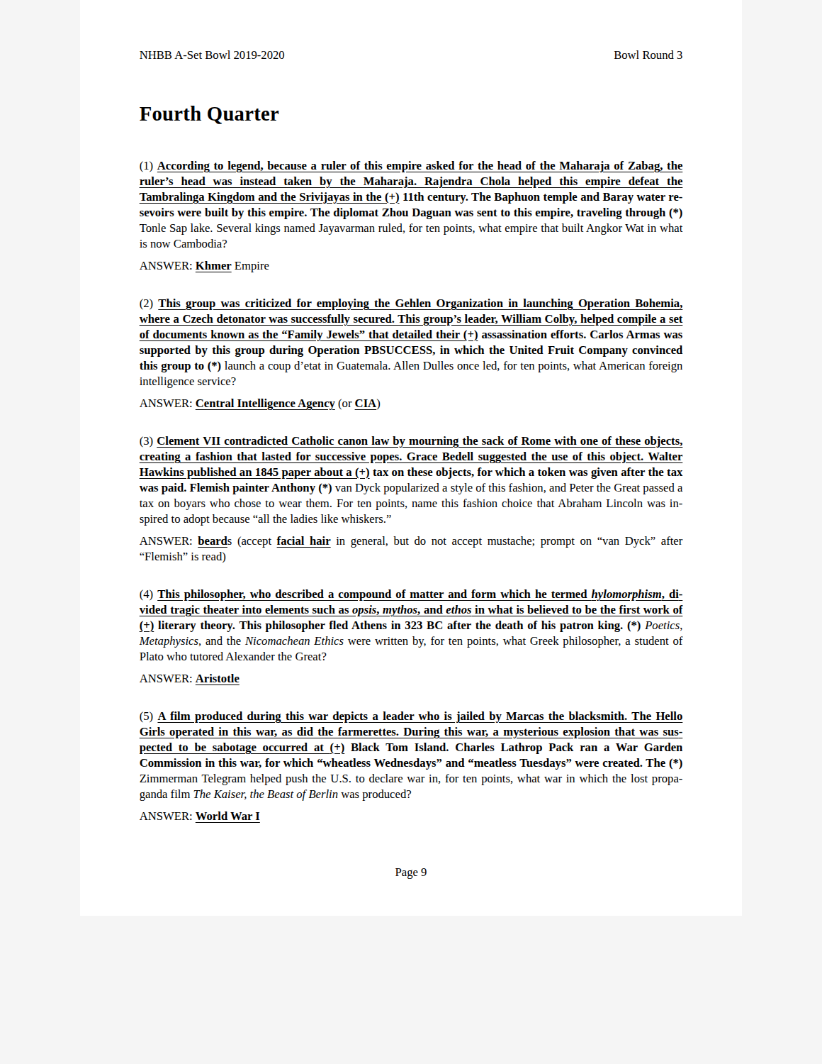NHBB A-Set Bowl 2019-2020
Bowl Round 3
Fourth Quarter
(1) According to legend, because a ruler of this empire asked for the head of the Maharaja of Zabag, the ruler’s head was instead taken by the Maharaja. Rajendra Chola helped this empire defeat the Tambralinga Kingdom and the Srivijayas in the (+) 11th century. The Baphuon temple and Baray water resevoirs were built by this empire. The diplomat Zhou Daguan was sent to this empire, traveling through (*) Tonle Sap lake. Several kings named Jayavarman ruled, for ten points, what empire that built Angkor Wat in what is now Cambodia?
ANSWER: Khmer Empire
(2) This group was criticized for employing the Gehlen Organization in launching Operation Bohemia, where a Czech detonator was successfully secured. This group’s leader, William Colby, helped compile a set of documents known as the “Family Jewels” that detailed their (+) assassination efforts. Carlos Armas was supported by this group during Operation PBSUCCESS, in which the United Fruit Company convinced this group to (*) launch a coup d’etat in Guatemala. Allen Dulles once led, for ten points, what American foreign intelligence service?
ANSWER: Central Intelligence Agency (or CIA)
(3) Clement VII contradicted Catholic canon law by mourning the sack of Rome with one of these objects, creating a fashion that lasted for successive popes. Grace Bedell suggested the use of this object. Walter Hawkins published an 1845 paper about a (+) tax on these objects, for which a token was given after the tax was paid. Flemish painter Anthony (*) van Dyck popularized a style of this fashion, and Peter the Great passed a tax on boyars who chose to wear them. For ten points, name this fashion choice that Abraham Lincoln was inspired to adopt because “all the ladies like whiskers.”
ANSWER: beards (accept facial hair in general, but do not accept mustache; prompt on “van Dyck” after “Flemish” is read)
(4) This philosopher, who described a compound of matter and form which he termed hylomorphism, divided tragic theater into elements such as opsis, mythos, and ethos in what is believed to be the first work of (+) literary theory. This philosopher fled Athens in 323 BC after the death of his patron king. (*) Poetics, Metaphysics, and the Nicomachean Ethics were written by, for ten points, what Greek philosopher, a student of Plato who tutored Alexander the Great?
ANSWER: Aristotle
(5) A film produced during this war depicts a leader who is jailed by Marcas the blacksmith. The Hello Girls operated in this war, as did the farmerettes. During this war, a mysterious explosion that was suspected to be sabotage occurred at (+) Black Tom Island. Charles Lathrop Pack ran a War Garden Commission in this war, for which “wheatless Wednesdays” and “meatless Tuesdays” were created. The (*) Zimmerman Telegram helped push the U.S. to declare war in, for ten points, what war in which the lost propaganda film The Kaiser, the Beast of Berlin was produced?
ANSWER: World War I
Page 9